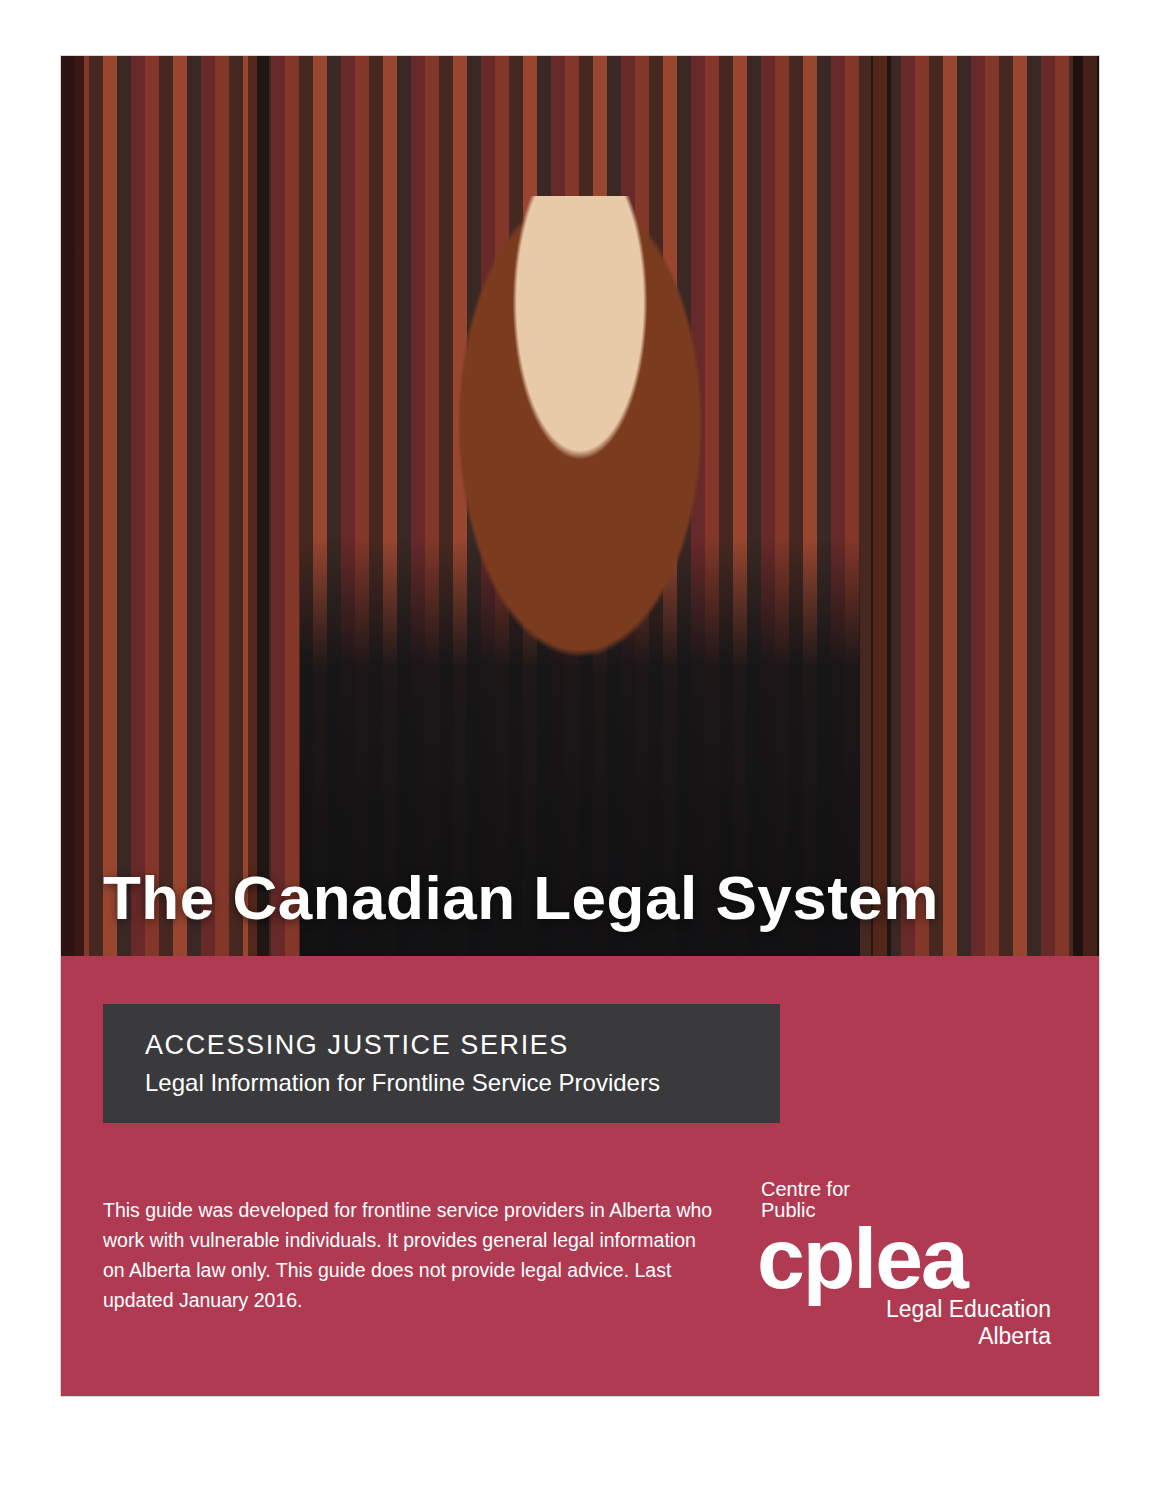The Canadian Legal System
Accessing Justice Series
Legal Information for Frontline Service Providers
This guide was developed for frontline service providers in Alberta who work with vulnerable individuals. It provides general legal information on Alberta law only. This guide does not provide legal advice. Last updated January 2016.
Centre for
Public
cplea
Legal Education
Alberta